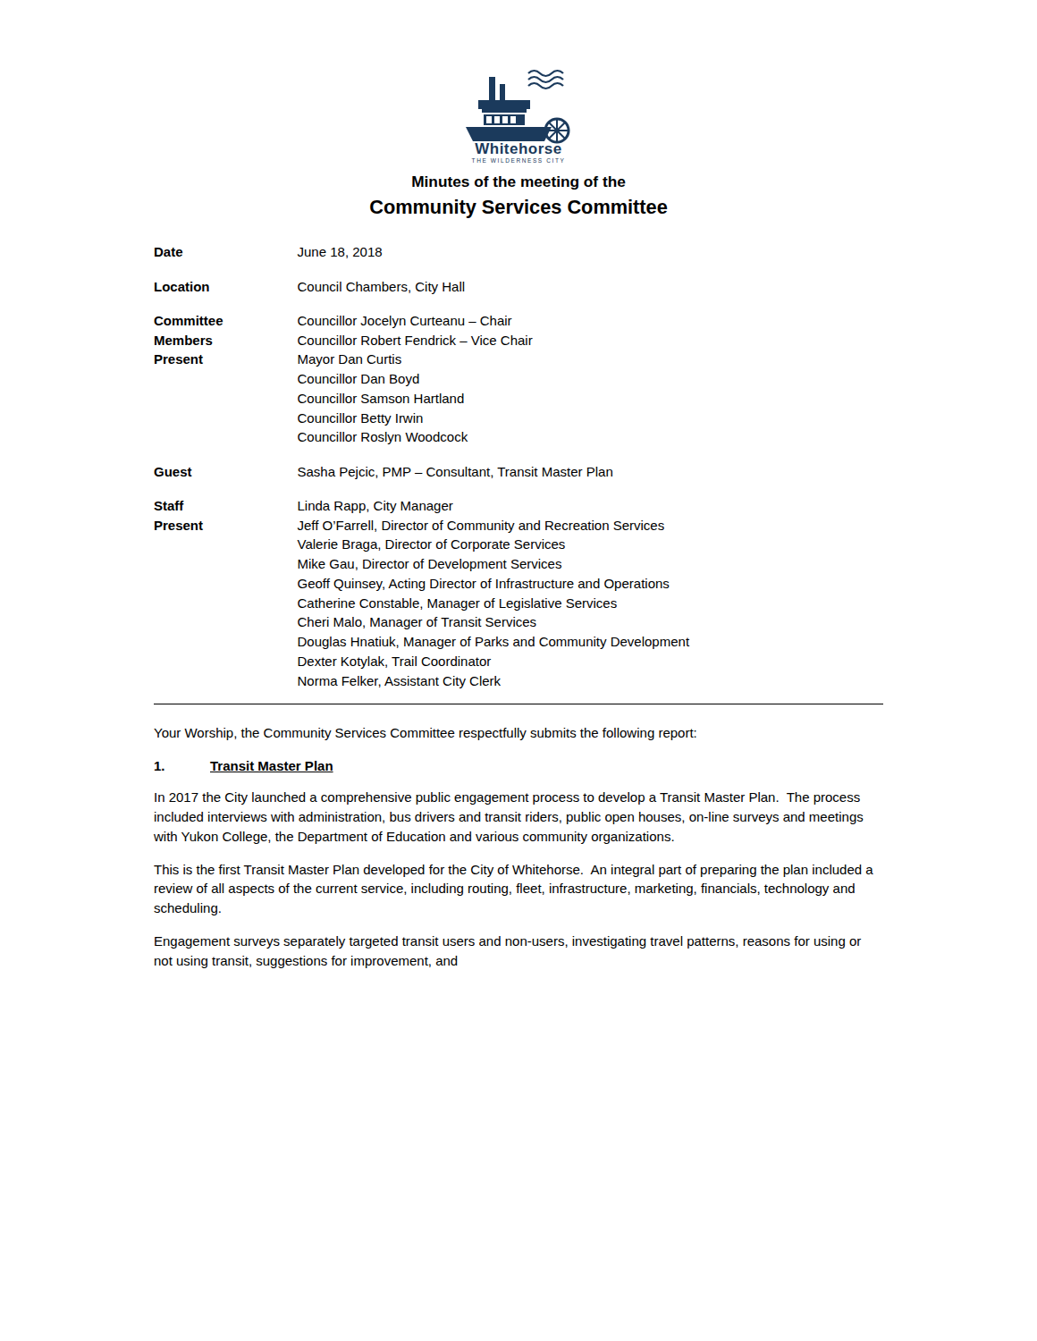Whitehorse THE WILDERNESS CITY
Minutes of the meeting of the
Community Services Committee
| Date | June 18, 2018 |
| Location | Council Chambers, City Hall |
| Committee Members Present | Councillor Jocelyn Curteanu – Chair Councillor Robert Fendrick – Vice Chair Mayor Dan Curtis Councillor Dan Boyd Councillor Samson Hartland Councillor Betty Irwin Councillor Roslyn Woodcock |
| Guest | Sasha Pejcic, PMP – Consultant, Transit Master Plan |
| Staff Present | Linda Rapp, City Manager Jeff O’Farrell, Director of Community and Recreation Services Valerie Braga, Director of Corporate Services Mike Gau, Director of Development Services Geoff Quinsey, Acting Director of Infrastructure and Operations Catherine Constable, Manager of Legislative Services Cheri Malo, Manager of Transit Services Douglas Hnatiuk, Manager of Parks and Community Development Dexter Kotylak, Trail Coordinator Norma Felker, Assistant City Clerk |
Your Worship, the Community Services Committee respectfully submits the following report:
1. Transit Master Plan
In 2017 the City launched a comprehensive public engagement process to develop a Transit Master Plan. The process included interviews with administration, bus drivers and transit riders, public open houses, on-line surveys and meetings with Yukon College, the Department of Education and various community organizations.
This is the first Transit Master Plan developed for the City of Whitehorse. An integral part of preparing the plan included a review of all aspects of the current service, including routing, fleet, infrastructure, marketing, financials, technology and scheduling.
Engagement surveys separately targeted transit users and non-users, investigating travel patterns, reasons for using or not using transit, suggestions for improvement, and